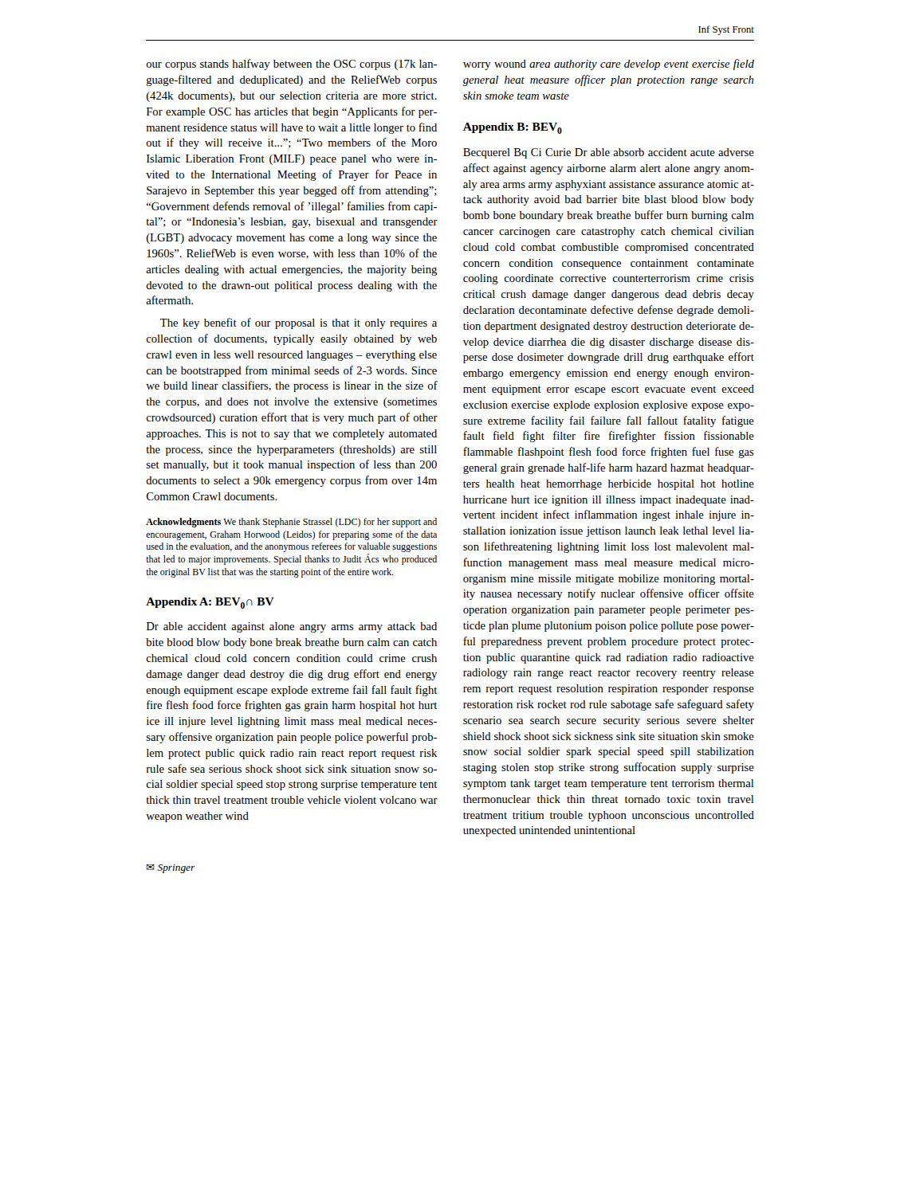Inf Syst Front
our corpus stands halfway between the OSC corpus (17k language-filtered and deduplicated) and the ReliefWeb corpus (424k documents), but our selection criteria are more strict. For example OSC has articles that begin “Applicants for permanent residence status will have to wait a little longer to find out if they will receive it...”; “Two members of the Moro Islamic Liberation Front (MILF) peace panel who were invited to the International Meeting of Prayer for Peace in Sarajevo in September this year begged off from attending”; “Government defends removal of ’illegal’ families from capital”; or “Indonesia’s lesbian, gay, bisexual and transgender (LGBT) advocacy movement has come a long way since the 1960s”. ReliefWeb is even worse, with less than 10% of the articles dealing with actual emergencies, the majority being devoted to the drawn-out political process dealing with the aftermath.
The key benefit of our proposal is that it only requires a collection of documents, typically easily obtained by web crawl even in less well resourced languages – everything else can be bootstrapped from minimal seeds of 2-3 words. Since we build linear classifiers, the process is linear in the size of the corpus, and does not involve the extensive (sometimes crowdsourced) curation effort that is very much part of other approaches. This is not to say that we completely automated the process, since the hyperparameters (thresholds) are still set manually, but it took manual inspection of less than 200 documents to select a 90k emergency corpus from over 14m Common Crawl documents.
Acknowledgments We thank Stephanie Strassel (LDC) for her support and encouragement, Graham Horwood (Leidos) for preparing some of the data used in the evaluation, and the anonymous referees for valuable suggestions that led to major improvements. Special thanks to Judit Ács who produced the original BV list that was the starting point of the entire work.
Appendix A: BEV0∩ BV
Dr able accident against alone angry arms army attack bad bite blood blow body bone break breathe burn calm can catch chemical cloud cold concern condition could crime crush damage danger dead destroy die dig drug effort end energy enough equipment escape explode extreme fail fall fault fight fire flesh food force frighten gas grain harm hospital hot hurt ice ill injure level lightning limit mass meal medical necessary offensive organization pain people police powerful problem protect public quick radio rain react report request risk rule safe sea serious shock shoot sick sink situation snow social soldier special speed stop strong surprise temperature tent thick thin travel treatment trouble vehicle violent volcano war weapon weather wind
worry wound area authority care develop event exercise field general heat measure officer plan protection range search skin smoke team waste
Appendix B: BEV0
Becquerel Bq Ci Curie Dr able absorb accident acute adverse affect against agency airborne alarm alert alone angry anomaly area arms army asphyxiant assistance assurance atomic attack authority avoid bad barrier bite blast blood blow body bomb bone boundary break breathe buffer burn burning calm cancer carcinogen care catastrophy catch chemical civilian cloud cold combat combustible compromised concentrated concern condition consequence containment contaminate cooling coordinate corrective counterterrorism crime crisis critical crush damage danger dangerous dead debris decay declaration decontaminate defective defense degrade demolition department designated destroy destruction deteriorate develop device diarrhea die dig disaster discharge disease disperse dose dosimeter downgrade drill drug earthquake effort embargo emergency emission end energy enough environment equipment error escape escort evacuate event exceed exclusion exercise explode explosion explosive expose exposure extreme facility fail failure fall fallout fatality fatigue fault field fight filter fire firefighter fission fissionable flammable flashpoint flesh food force frighten fuel fuse gas general grain grenade half-life harm hazard hazmat headquarters health heat hemorrhage herbicide hospital hot hotline hurricane hurt ice ignition ill illness impact inadequate inadvertent incident infect inflammation ingest inhale injure installation ionization issue jettison launch leak lethal level liason lifethreatening lightning limit loss lost malevolent malfunction management mass meal measure medical microorganism mine missile mitigate mobilize monitoring mortality nausea necessary notify nuclear offensive officer offsite operation organization pain parameter people perimeter pesticde plan plume plutonium poison police pollute pose powerful preparedness prevent problem procedure protect protection public quarantine quick rad radiation radio radioactive radiology rain range react reactor recovery reentry release rem report request resolution respiration responder response restoration risk rocket rod rule sabotage safe safeguard safety scenario sea search secure security serious severe shelter shield shock shoot sick sickness sink site situation skin smoke snow social soldier spark special speed spill stabilization staging stolen stop strike strong suffocation supply surprise symptom tank target team temperature tent terrorism thermal thermonuclear thick thin threat tornado toxic toxin travel treatment tritium trouble typhoon unconscious uncontrolled unexpected unintended unintentional
✉ Springer